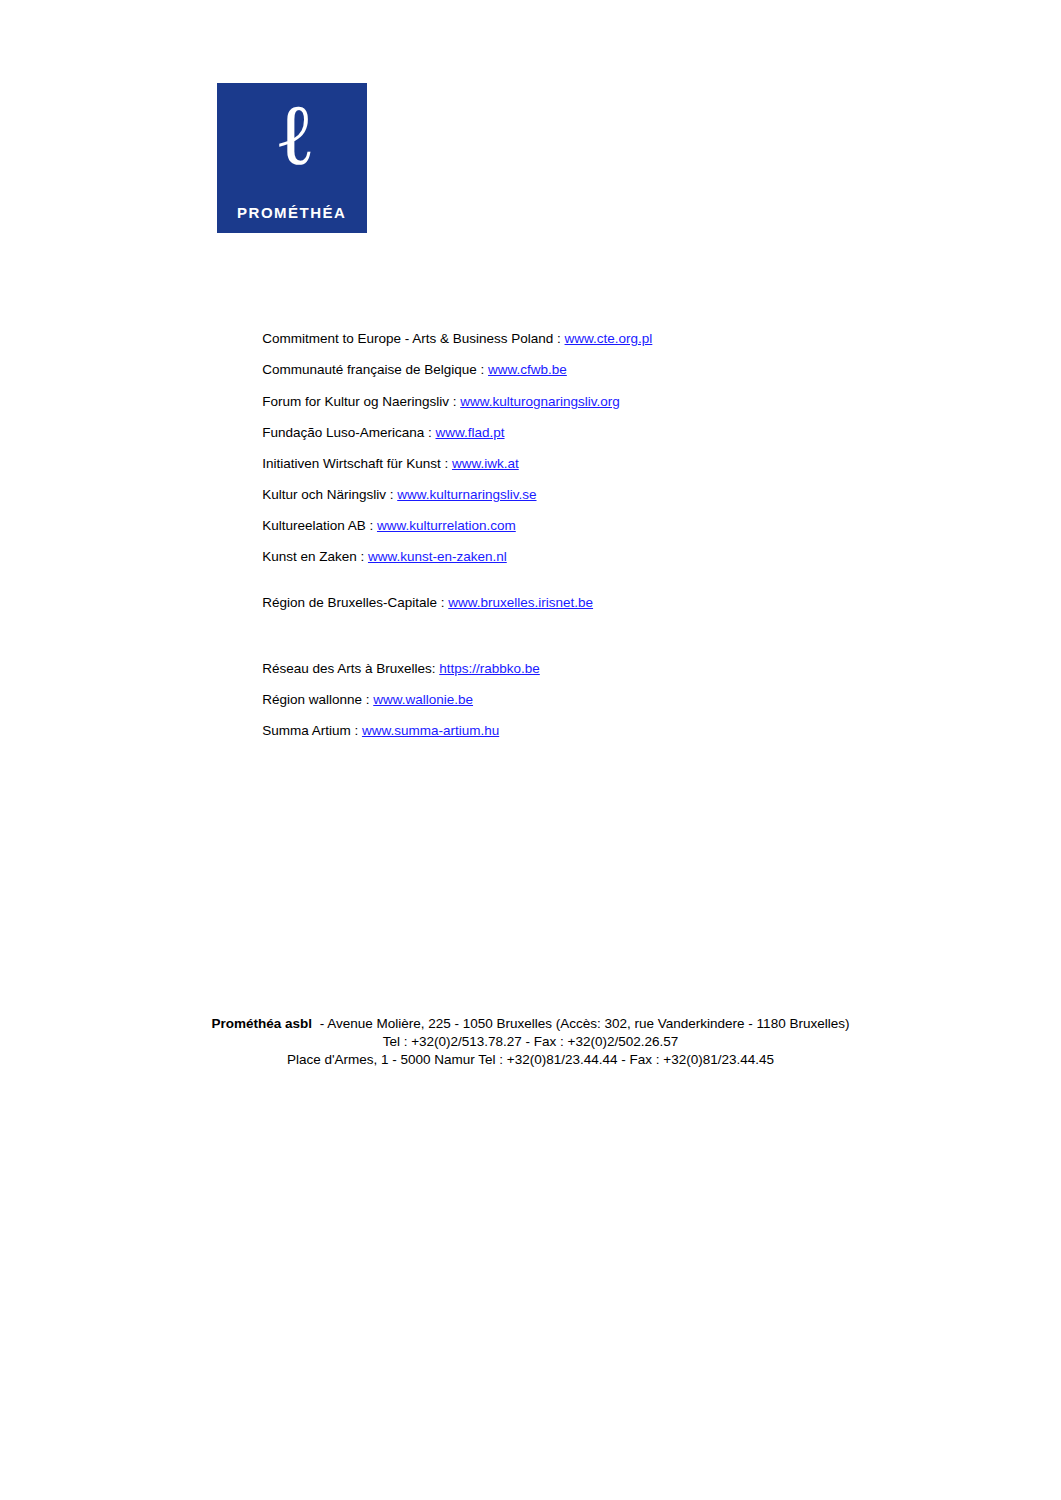ℓ
PROMÉTHÉA
Commitment to Europe - Arts & Business Poland : www.cte.org.pl
Communauté française de Belgique : www.cfwb.be
Forum for Kultur og Naeringsliv : www.kulturognaringsliv.org
Fundação Luso-Americana : www.flad.pt
Initiativen Wirtschaft für Kunst : www.iwk.at
Kultur och Näringsliv : www.kulturnaringsliv.se
Kultureelation AB : www.kulturrelation.com
Kunst en Zaken : www.kunst-en-zaken.nl
Région de Bruxelles-Capitale : www.bruxelles.irisnet.be
Réseau des Arts à Bruxelles: https://rabbko.be
Région wallonne : www.wallonie.be
Summa Artium : www.summa-artium.hu
Prométhéa asbl - Avenue Molière, 225 - 1050 Bruxelles (Accès: 302, rue Vanderkindere - 1180 Bruxelles)
Tel : +32(0)2/513.78.27 - Fax : +32(0)2/502.26.57
Place d'Armes, 1 - 5000 Namur Tel : +32(0)81/23.44.44 - Fax : +32(0)81/23.44.45